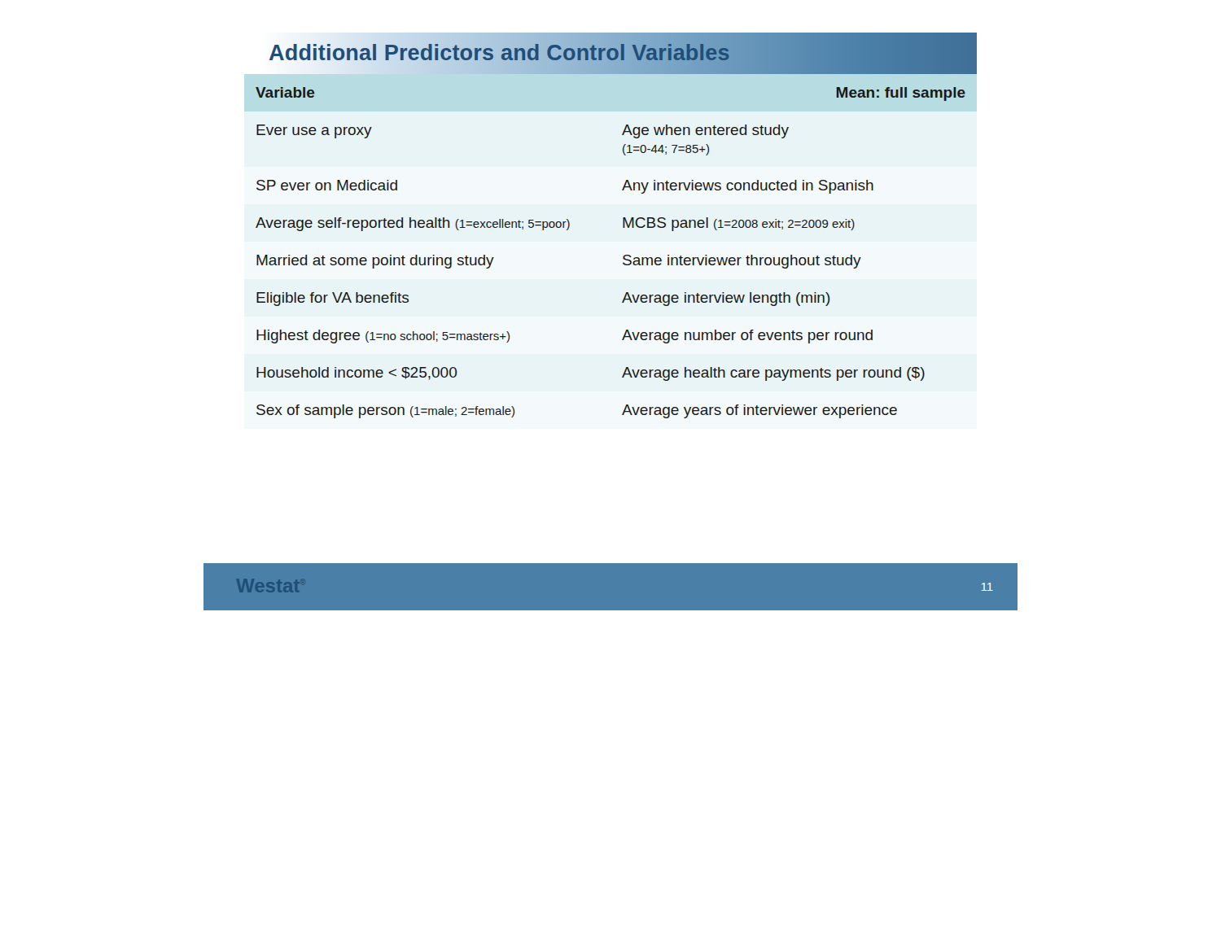Additional Predictors and Control Variables
| Variable | Mean: full sample |
| --- | --- |
| Ever use a proxy | Age when entered study (1=0-44; 7=85+) |
| SP ever on Medicaid | Any interviews conducted in Spanish |
| Average self-reported health (1=excellent; 5=poor) | MCBS panel (1=2008 exit; 2=2009 exit) |
| Married at some point during study | Same interviewer throughout study |
| Eligible for VA benefits | Average interview length (min) |
| Highest degree (1=no school; 5=masters+) | Average number of events per round |
| Household income < $25,000 | Average health care payments per round ($) |
| Sex of sample person (1=male; 2=female) | Average years of interviewer experience |
Westat®
11